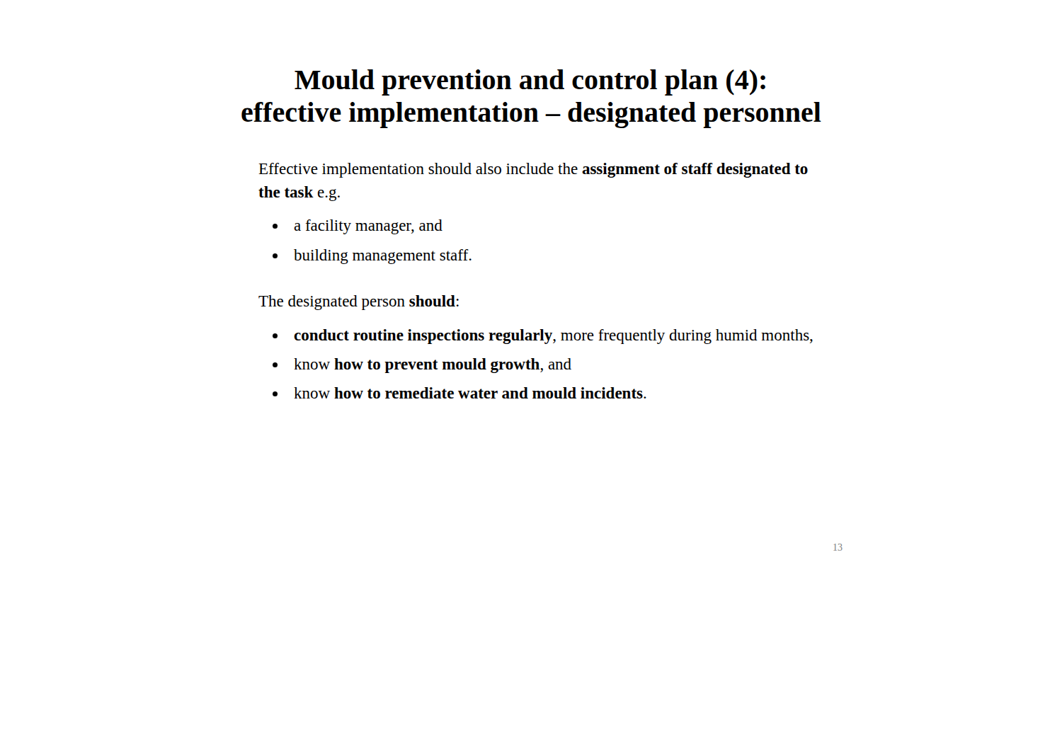Mould prevention and control plan (4):
effective implementation – designated personnel
Effective implementation should also include the assignment of staff designated to the task e.g.
a facility manager, and
building management staff.
The designated person should:
conduct routine inspections regularly, more frequently during humid months,
know how to prevent mould growth, and
know how to remediate water and mould incidents.
13